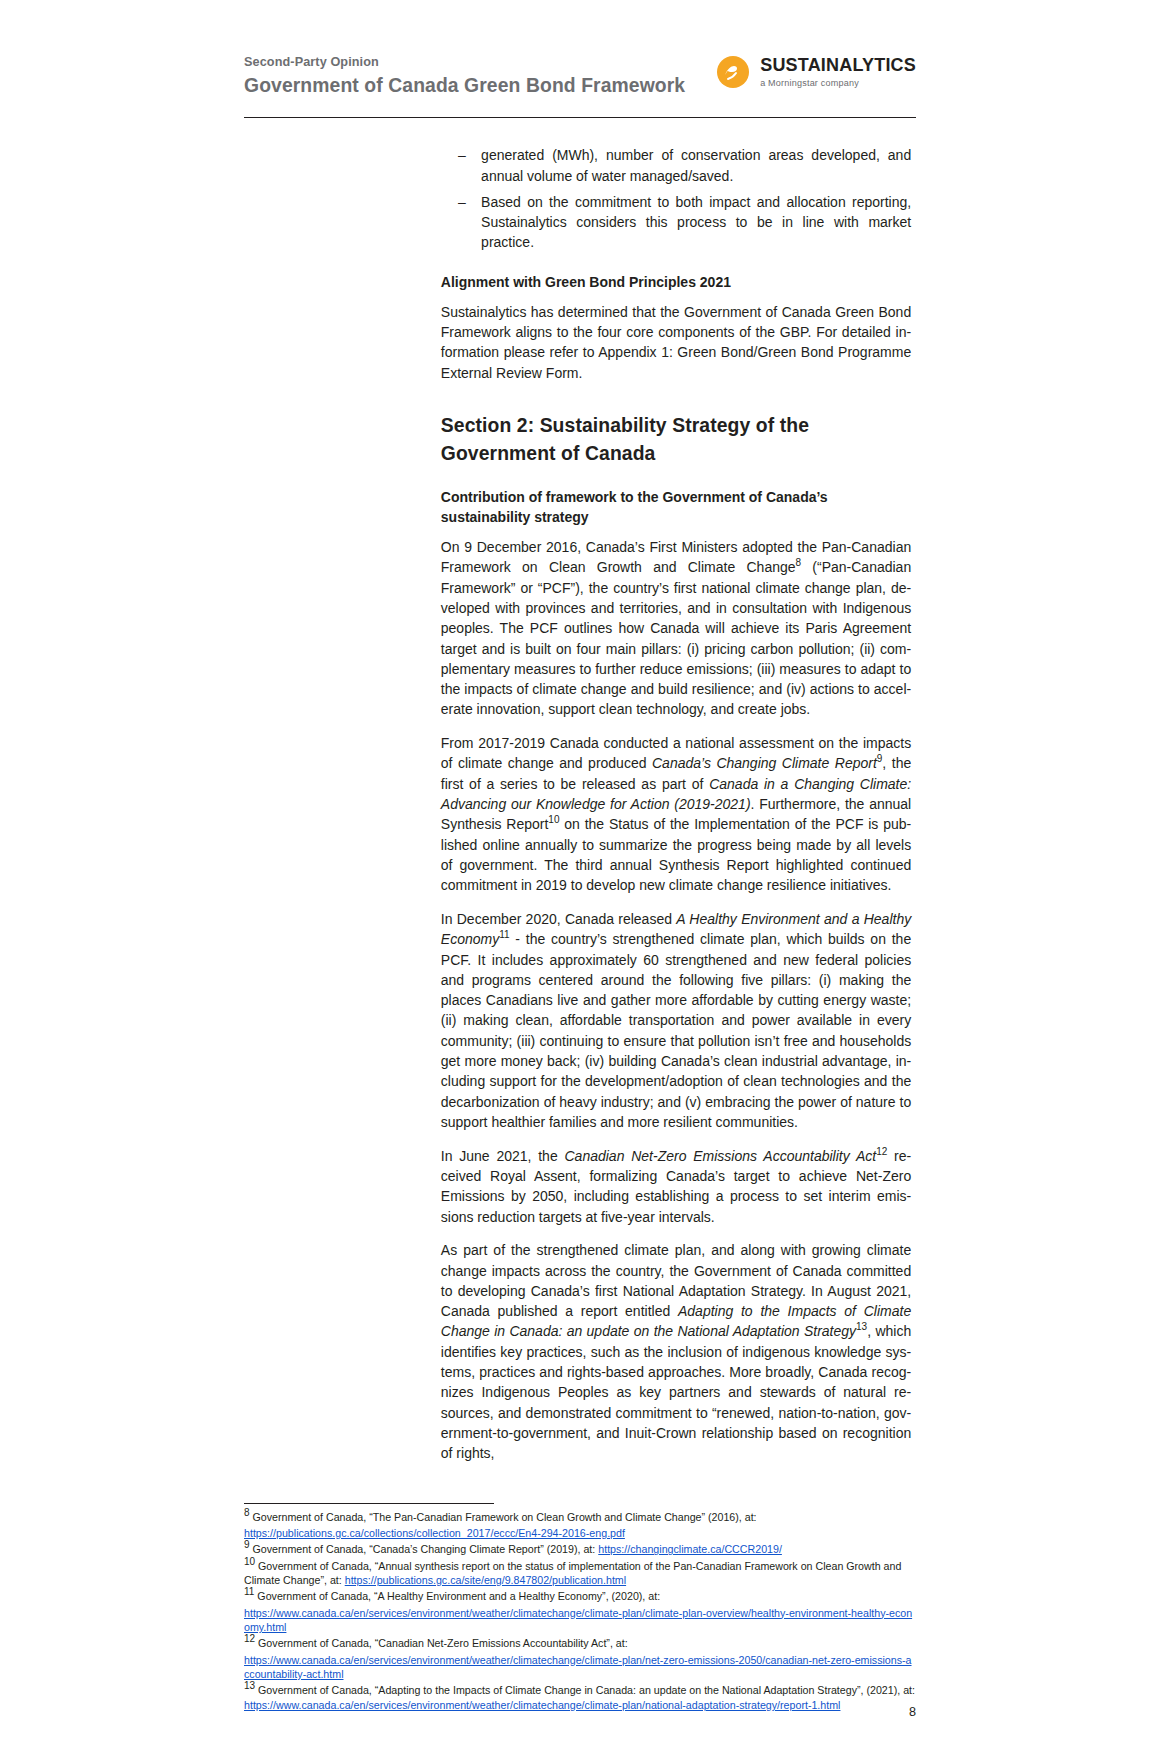Second-Party Opinion
Government of Canada Green Bond Framework
SUSTAINALYTICS
a Morningstar company
generated (MWh), number of conservation areas developed, and annual volume of water managed/saved.
Based on the commitment to both impact and allocation reporting, Sustainalytics considers this process to be in line with market practice.
Alignment with Green Bond Principles 2021
Sustainalytics has determined that the Government of Canada Green Bond Framework aligns to the four core components of the GBP. For detailed information please refer to Appendix 1: Green Bond/Green Bond Programme External Review Form.
Section 2: Sustainability Strategy of the Government of Canada
Contribution of framework to the Government of Canada’s sustainability strategy
On 9 December 2016, Canada’s First Ministers adopted the Pan-Canadian Framework on Clean Growth and Climate Change8 (“Pan-Canadian Framework” or “PCF”), the country’s first national climate change plan, developed with provinces and territories, and in consultation with Indigenous peoples. The PCF outlines how Canada will achieve its Paris Agreement target and is built on four main pillars: (i) pricing carbon pollution; (ii) complementary measures to further reduce emissions; (iii) measures to adapt to the impacts of climate change and build resilience; and (iv) actions to accelerate innovation, support clean technology, and create jobs.
From 2017-2019 Canada conducted a national assessment on the impacts of climate change and produced Canada’s Changing Climate Report 9, the first of a series to be released as part of Canada in a Changing Climate: Advancing our Knowledge for Action (2019-2021). Furthermore, the annual Synthesis Report10 on the Status of the Implementation of the PCF is published online annually to summarize the progress being made by all levels of government. The third annual Synthesis Report highlighted continued commitment in 2019 to develop new climate change resilience initiatives.
In December 2020, Canada released A Healthy Environment and a Healthy Economy 11 - the country’s strengthened climate plan, which builds on the PCF. It includes approximately 60 strengthened and new federal policies and programs centered around the following five pillars: (i) making the places Canadians live and gather more affordable by cutting energy waste; (ii) making clean, affordable transportation and power available in every community; (iii) continuing to ensure that pollution isn’t free and households get more money back; (iv) building Canada’s clean industrial advantage, including support for the development/adoption of clean technologies and the decarbonization of heavy industry; and (v) embracing the power of nature to support healthier families and more resilient communities.
In June 2021, the Canadian Net-Zero Emissions Accountability Act 12 received Royal Assent, formalizing Canada’s target to achieve Net-Zero Emissions by 2050, including establishing a process to set interim emissions reduction targets at five-year intervals.
As part of the strengthened climate plan, and along with growing climate change impacts across the country, the Government of Canada committed to developing Canada’s first National Adaptation Strategy. In August 2021, Canada published a report entitled Adapting to the Impacts of Climate Change in Canada: an update on the National Adaptation Strategy 13, which identifies key practices, such as the inclusion of indigenous knowledge systems, practices and rights-based approaches. More broadly, Canada recognizes Indigenous Peoples as key partners and stewards of natural resources, and demonstrated commitment to “renewed, nation-to-nation, government-to-government, and Inuit-Crown relationship based on recognition of rights,
8 Government of Canada, “The Pan-Canadian Framework on Clean Growth and Climate Change” (2016), at:
https://publications.gc.ca/collections/collection_2017/eccc/En4-294-2016-eng.pdf
9 Government of Canada, “Canada’s Changing Climate Report” (2019), at: https://changingclimate.ca/CCCR2019/
10 Government of Canada, “Annual synthesis report on the status of implementation of the Pan-Canadian Framework on Clean Growth and Climate Change”, at: https://publications.gc.ca/site/eng/9.847802/publication.html
11 Government of Canada, “A Healthy Environment and a Healthy Economy”, (2020), at:
https://www.canada.ca/en/services/environment/weather/climatechange/climate-plan/climate-plan-overview/healthy-environment-healthy-economy.html
12 Government of Canada, “Canadian Net-Zero Emissions Accountability Act”, at:
https://www.canada.ca/en/services/environment/weather/climatechange/climate-plan/net-zero-emissions-2050/canadian-net-zero-emissions-accountability-act.html
13 Government of Canada, “Adapting to the Impacts of Climate Change in Canada: an update on the National Adaptation Strategy”, (2021), at: https://www.canada.ca/en/services/environment/weather/climatechange/climate-plan/national-adaptation-strategy/report-1.html
8